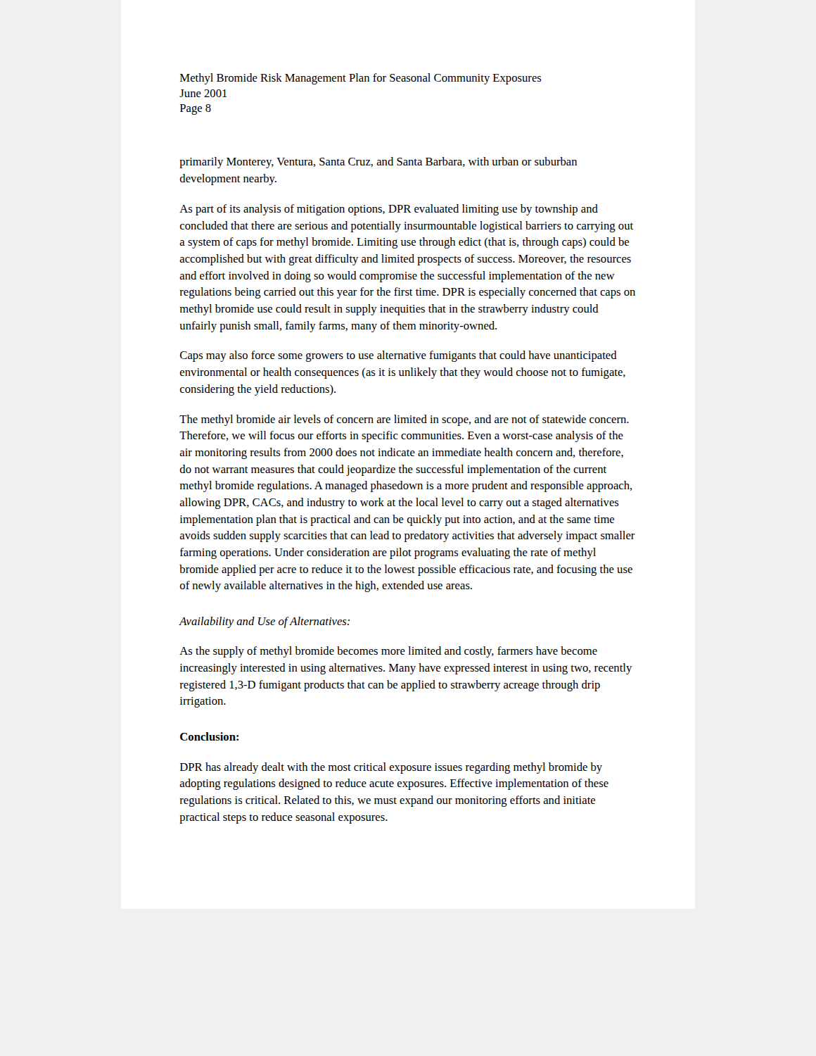Methyl Bromide Risk Management Plan for Seasonal Community Exposures
June 2001
Page 8
primarily Monterey, Ventura, Santa Cruz, and Santa Barbara, with urban or suburban development nearby.
As part of its analysis of mitigation options, DPR evaluated limiting use by township and concluded that there are serious and potentially insurmountable logistical barriers to carrying out a system of caps for methyl bromide. Limiting use through edict (that is, through caps) could be accomplished but with great difficulty and limited prospects of success. Moreover, the resources and effort involved in doing so would compromise the successful implementation of the new regulations being carried out this year for the first time. DPR is especially concerned that caps on methyl bromide use could result in supply inequities that in the strawberry industry could unfairly punish small, family farms, many of them minority-owned.
Caps may also force some growers to use alternative fumigants that could have unanticipated environmental or health consequences (as it is unlikely that they would choose not to fumigate, considering the yield reductions).
The methyl bromide air levels of concern are limited in scope, and are not of statewide concern. Therefore, we will focus our efforts in specific communities. Even a worst-case analysis of the air monitoring results from 2000 does not indicate an immediate health concern and, therefore, do not warrant measures that could jeopardize the successful implementation of the current methyl bromide regulations. A managed phasedown is a more prudent and responsible approach, allowing DPR, CACs, and industry to work at the local level to carry out a staged alternatives implementation plan that is practical and can be quickly put into action, and at the same time avoids sudden supply scarcities that can lead to predatory activities that adversely impact smaller farming operations. Under consideration are pilot programs evaluating the rate of methyl bromide applied per acre to reduce it to the lowest possible efficacious rate, and focusing the use of newly available alternatives in the high, extended use areas.
Availability and Use of Alternatives:
As the supply of methyl bromide becomes more limited and costly, farmers have become increasingly interested in using alternatives. Many have expressed interest in using two, recently registered 1,3-D fumigant products that can be applied to strawberry acreage through drip irrigation.
Conclusion:
DPR has already dealt with the most critical exposure issues regarding methyl bromide by adopting regulations designed to reduce acute exposures. Effective implementation of these regulations is critical. Related to this, we must expand our monitoring efforts and initiate practical steps to reduce seasonal exposures.